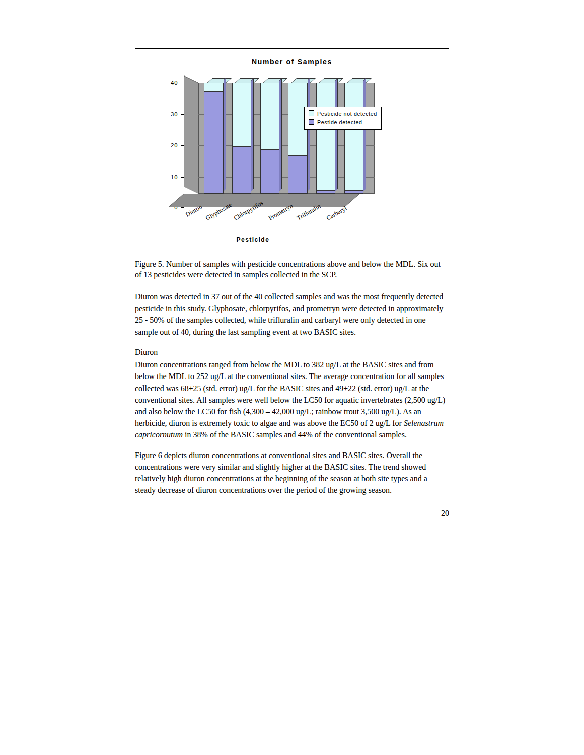Number of Samples
40 30 20 10 0
Pesticide not detected
Pestide detected
Diuron Glyphosate Chlorpyrifos Prometryn Trifluralin Carbaryl
Pesticide
Figure 5. Number of samples with pesticide concentrations above and below the MDL. Six out of 13 pesticides were detected in samples collected in the SCP.
Diuron was detected in 37 out of the 40 collected samples and was the most frequently detected pesticide in this study. Glyphosate, chlorpyrifos, and prometryn were detected in approximately 25 - 50% of the samples collected, while trifluralin and carbaryl were only detected in one sample out of 40, during the last sampling event at two BASIC sites.
Diuron
Diuron concentrations ranged from below the MDL to 382 ug/L at the BASIC sites and from below the MDL to 252 ug/L at the conventional sites. The average concentration for all samples collected was 68±25 (std. error) ug/L for the BASIC sites and 49±22 (std. error) ug/L at the conventional sites. All samples were well below the LC50 for aquatic invertebrates (2,500 ug/L) and also below the LC50 for fish (4,300 – 42,000 ug/L; rainbow trout 3,500 ug/L). As an herbicide, diuron is extremely toxic to algae and was above the EC50 of 2 ug/L for Selenastrum capricornutum in 38% of the BASIC samples and 44% of the conventional samples.
Figure 6 depicts diuron concentrations at conventional sites and BASIC sites. Overall the concentrations were very similar and slightly higher at the BASIC sites. The trend showed relatively high diuron concentrations at the beginning of the season at both site types and a steady decrease of diuron concentrations over the period of the growing season.
20